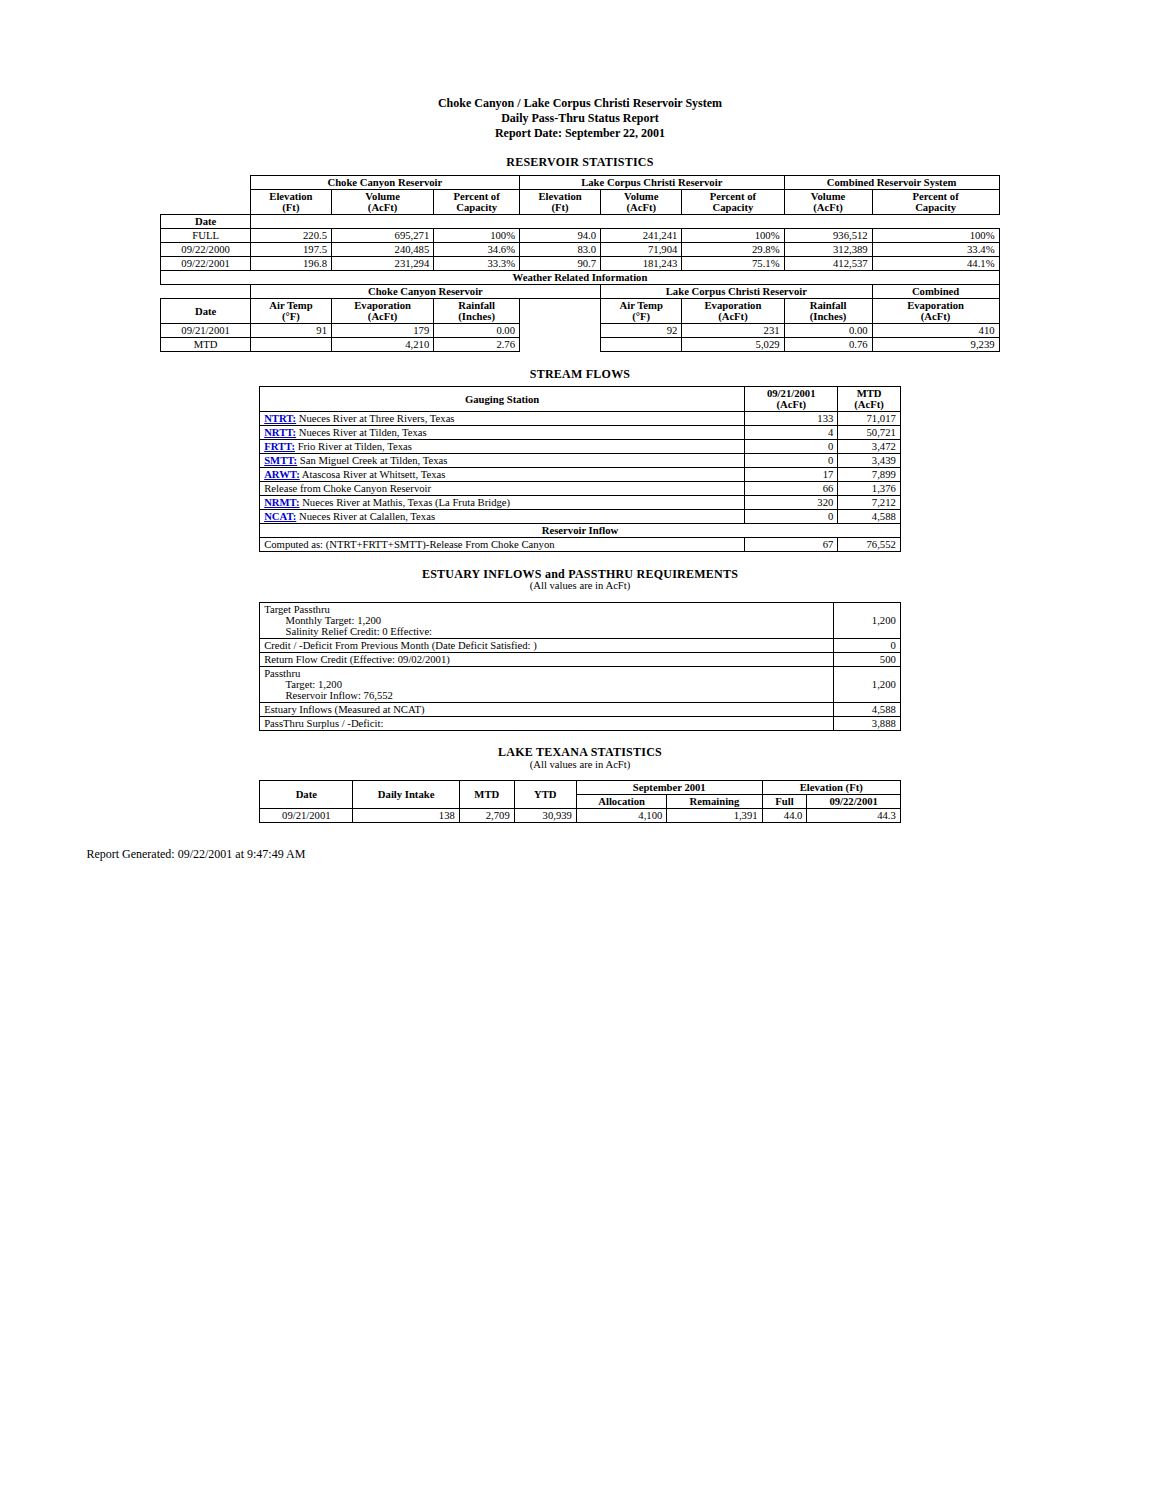Choke Canyon / Lake Corpus Christi Reservoir System
Daily Pass-Thru Status Report
Report Date: September 22, 2001
RESERVOIR STATISTICS
| | Choke Canyon Reservoir | Lake Corpus Christi Reservoir | Combined Reservoir System |
| --- | --- | --- | --- |
| Elevation (Ft) | Volume (AcFt) | Percent of Capacity | Elevation (Ft) | Volume (AcFt) | Percent of Capacity | Volume (AcFt) | Percent of Capacity |
| Date | |
| FULL | 220.5 | 695,271 | 100% | 94.0 | 241,241 | 100% | 936,512 | 100% |
| 09/22/2000 | 197.5 | 240,485 | 34.6% | 83.0 | 71,904 | 29.8% | 312,389 | 33.4% |
| 09/22/2001 | 196.8 | 231,294 | 33.3% | 90.7 | 181,243 | 75.1% | 412,537 | 44.1% |
| Weather Related Information |
| | Choke Canyon Reservoir | Lake Corpus Christi Reservoir | Combined |
| Date | Air Temp (°F) | Evaporation (AcFt) | Rainfall (Inches) | | Air Temp (°F) | Evaporation (AcFt) | Rainfall (Inches) | Evaporation (AcFt) |
| 09/21/2001 | 91 | 179 | 0.00 | | 92 | 231 | 0.00 | 410 |
| MTD | | 4,210 | 2.76 | | | 5,029 | 0.76 | 9,239 |
STREAM FLOWS
| Gauging Station | 09/21/2001 (AcFt) | MTD (AcFt) |
| --- | --- | --- |
| NTRT: Nueces River at Three Rivers, Texas | 133 | 71,017 |
| NRTT: Nueces River at Tilden, Texas | 4 | 50,721 |
| FRTT: Frio River at Tilden, Texas | 0 | 3,472 |
| SMTT: San Miguel Creek at Tilden, Texas | 0 | 3,439 |
| ARWT: Atascosa River at Whitsett, Texas | 17 | 7,899 |
| Release from Choke Canyon Reservoir | 66 | 1,376 |
| NRMT: Nueces River at Mathis, Texas (La Fruta Bridge) | 320 | 7,212 |
| NCAT: Nueces River at Calallen, Texas | 0 | 4,588 |
| Reservoir Inflow |
| Computed as: (NTRT+FRTT+SMTT)-Release From Choke Canyon | 67 | 76,552 |
ESTUARY INFLOWS and PASSTHRU REQUIREMENTS
(All values are in AcFt)
| Target Passthru Monthly Target: 1,200 Salinity Relief Credit: 0 Effective: | 1,200 |
| Credit / -Deficit From Previous Month (Date Deficit Satisfied: ) | 0 |
| Return Flow Credit (Effective: 09/02/2001) | 500 |
| Passthru Target: 1,200 Reservoir Inflow: 76,552 | 1,200 |
| Estuary Inflows (Measured at NCAT) | 4,588 |
| PassThru Surplus / -Deficit: | 3,888 |
LAKE TEXANA STATISTICS
(All values are in AcFt)
| Date | Daily Intake | MTD | YTD | September 2001 | Elevation (Ft) |
| --- | --- | --- | --- | --- | --- |
| Allocation | Remaining | Full | 09/22/2001 |
| 09/21/2001 | 138 | 2,709 | 30,939 | 4,100 | 1,391 | 44.0 | 44.3 |
Report Generated: 09/22/2001 at 9:47:49 AM